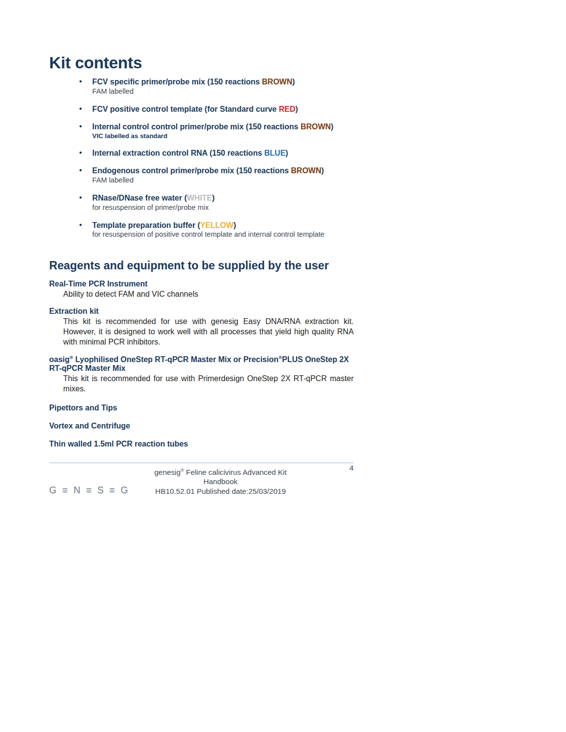Kit contents
FCV specific primer/probe mix (150 reactions BROWN) FAM labelled
FCV positive control template (for Standard curve RED)
Internal control control primer/probe mix (150 reactions BROWN) VIC labelled as standard
Internal extraction control RNA (150 reactions BLUE)
Endogenous control primer/probe mix (150 reactions BROWN) FAM labelled
RNase/DNase free water (WHITE) for resuspension of primer/probe mix
Template preparation buffer (YELLOW) for resuspension of positive control template and internal control template
Reagents and equipment to be supplied by the user
Real-Time PCR Instrument
Ability to detect FAM and VIC channels
Extraction kit
This kit is recommended for use with genesig Easy DNA/RNA extraction kit. However, it is designed to work well with all processes that yield high quality RNA with minimal PCR inhibitors.
oasig® Lyophilised OneStep RT-qPCR Master Mix or Precision®PLUS OneStep 2X RT-qPCR Master Mix
This kit is recommended for use with Primerdesign OneStep 2X RT-qPCR master mixes.
Pipettors and Tips
Vortex and Centrifuge
Thin walled 1.5ml PCR reaction tubes
4
G ≡ N ≡ S ≡ G
genesig® Feline calicivirus Advanced Kit Handbook
HB10.52.01 Published date:25/03/2019